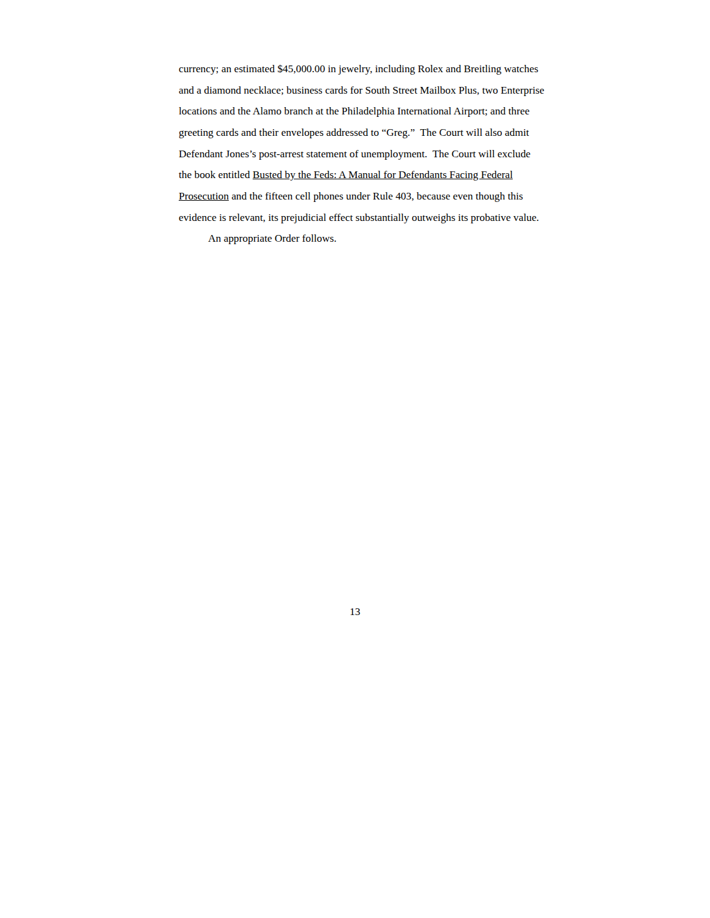currency; an estimated $45,000.00 in jewelry, including Rolex and Breitling watches and a diamond necklace; business cards for South Street Mailbox Plus, two Enterprise locations and the Alamo branch at the Philadelphia International Airport; and three greeting cards and their envelopes addressed to “Greg.” The Court will also admit Defendant Jones’s post-arrest statement of unemployment. The Court will exclude the book entitled Busted by the Feds: A Manual for Defendants Facing Federal Prosecution and the fifteen cell phones under Rule 403, because even though this evidence is relevant, its prejudicial effect substantially outweighs its probative value.
An appropriate Order follows.
13